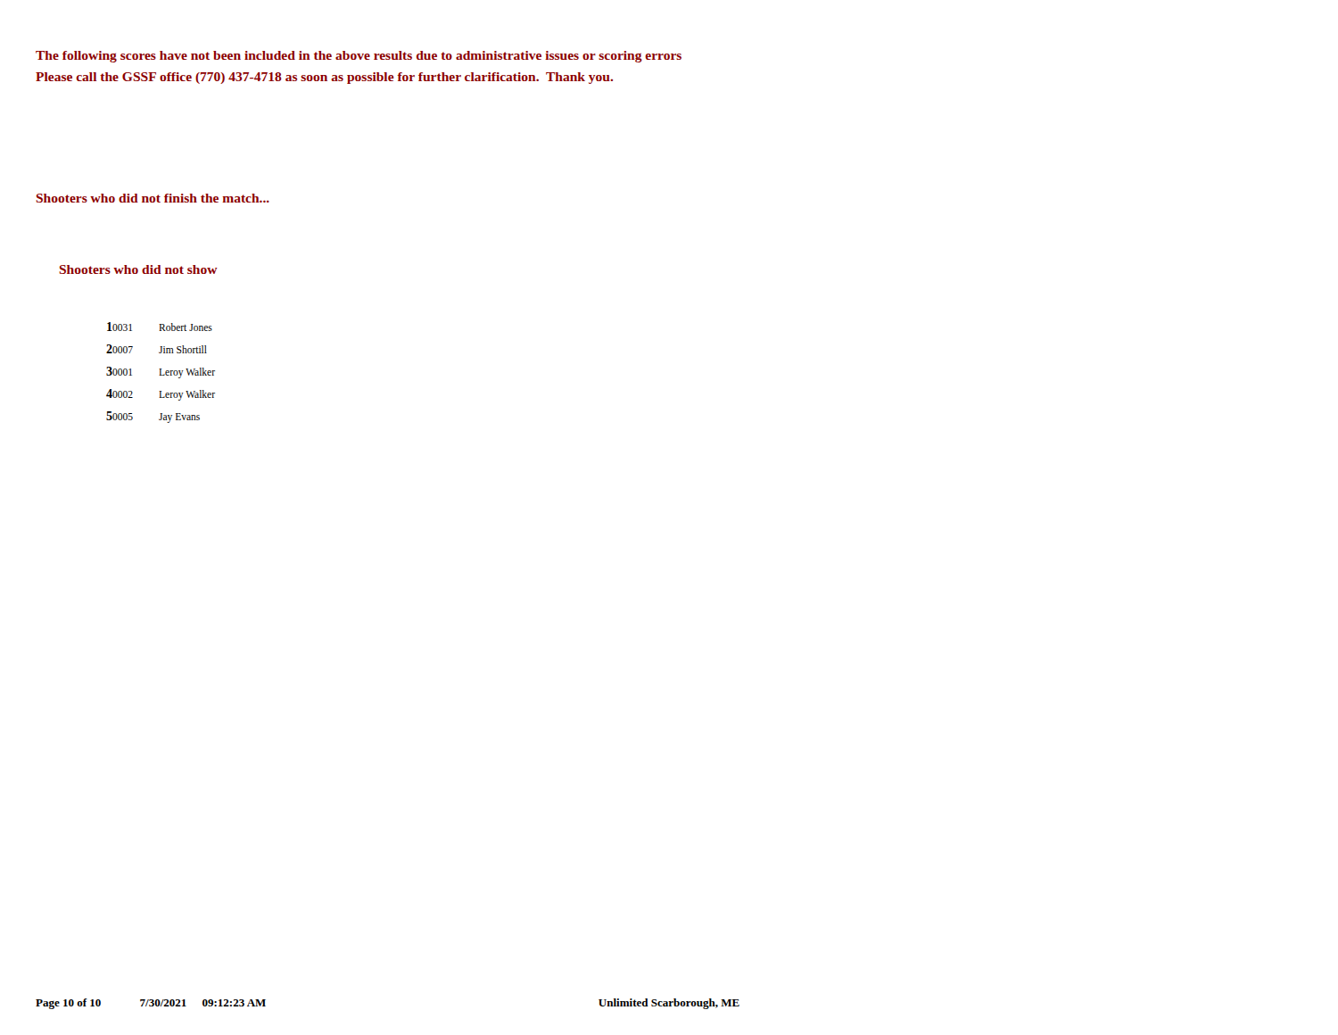The following scores have not been included in the above results due to administrative issues or scoring errors
Please call the GSSF office (770) 437-4718 as soon as possible for further clarification. Thank you.
Shooters who did not finish the match...
Shooters who did not show
| 1 | 0031 | Robert Jones |
| 2 | 0007 | Jim Shortill |
| 3 | 0001 | Leroy Walker |
| 4 | 0002 | Leroy Walker |
| 5 | 0005 | Jay Evans |
Page 10 of 10 7/30/2021 09:12:23 AM Unlimited Scarborough, ME